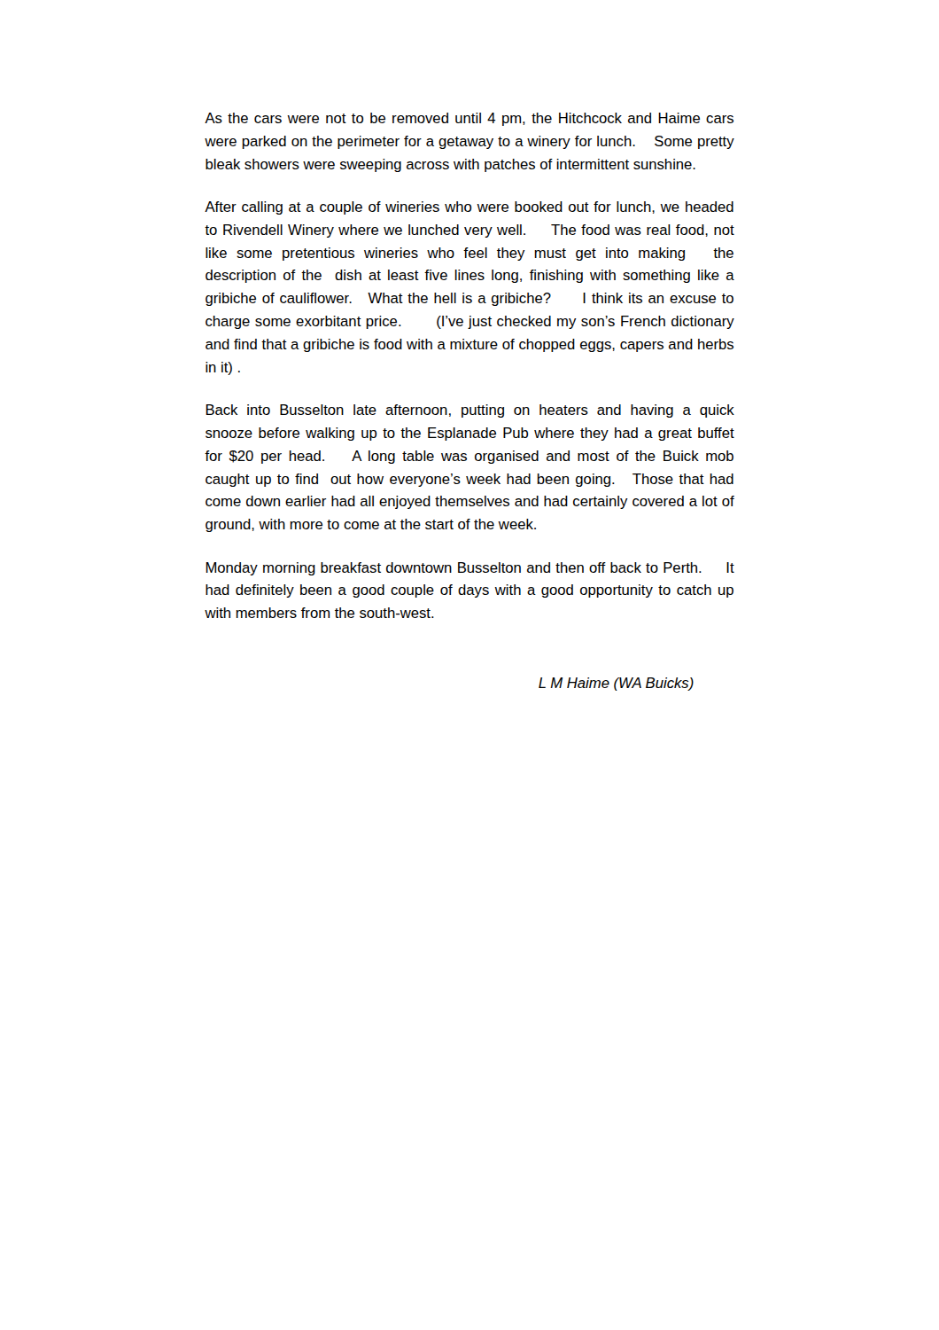As the cars were not to be removed until 4 pm, the Hitchcock and Haime cars were parked on the perimeter for a getaway to a winery for lunch. Some pretty bleak showers were sweeping across with patches of intermittent sunshine.
After calling at a couple of wineries who were booked out for lunch, we headed to Rivendell Winery where we lunched very well. The food was real food, not like some pretentious wineries who feel they must get into making the description of the dish at least five lines long, finishing with something like a gribiche of cauliflower. What the hell is a gribiche? I think its an excuse to charge some exorbitant price. (I’ve just checked my son’s French dictionary and find that a gribiche is food with a mixture of chopped eggs, capers and herbs in it) .
Back into Busselton late afternoon, putting on heaters and having a quick snooze before walking up to the Esplanade Pub where they had a great buffet for $20 per head. A long table was organised and most of the Buick mob caught up to find out how everyone’s week had been going. Those that had come down earlier had all enjoyed themselves and had certainly covered a lot of ground, with more to come at the start of the week.
Monday morning breakfast downtown Busselton and then off back to Perth. It had definitely been a good couple of days with a good opportunity to catch up with members from the south-west.
L M Haime (WA Buicks)